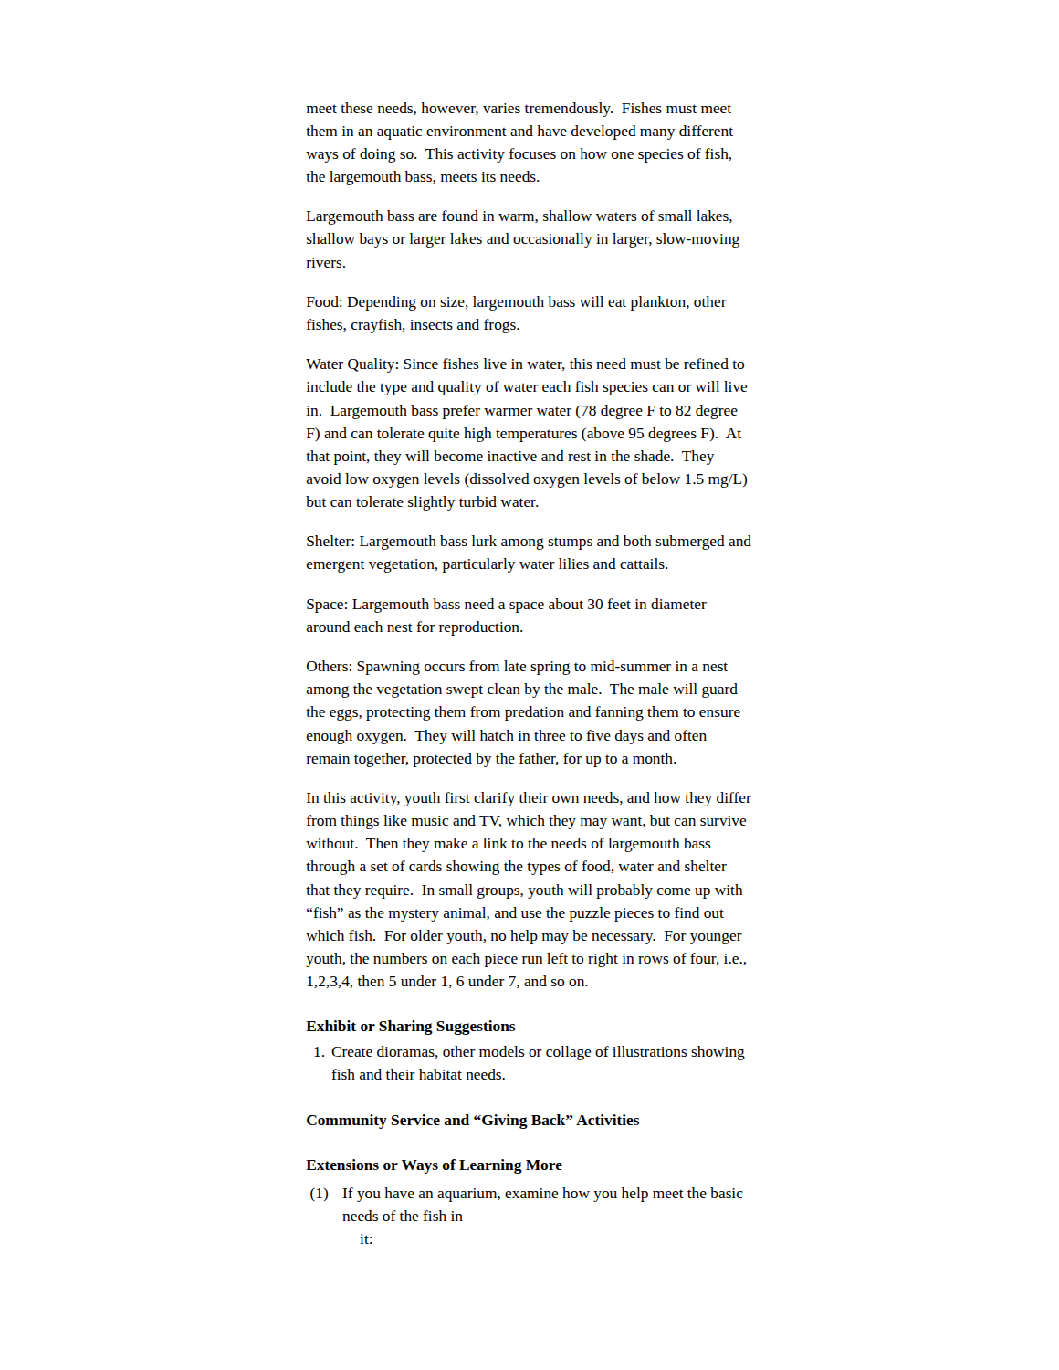meet these needs, however, varies tremendously. Fishes must meet them in an aquatic environment and have developed many different ways of doing so. This activity focuses on how one species of fish, the largemouth bass, meets its needs.
Largemouth bass are found in warm, shallow waters of small lakes, shallow bays or larger lakes and occasionally in larger, slow-moving rivers.
Food: Depending on size, largemouth bass will eat plankton, other fishes, crayfish, insects and frogs.
Water Quality: Since fishes live in water, this need must be refined to include the type and quality of water each fish species can or will live in. Largemouth bass prefer warmer water (78 degree F to 82 degree F) and can tolerate quite high temperatures (above 95 degrees F). At that point, they will become inactive and rest in the shade. They avoid low oxygen levels (dissolved oxygen levels of below 1.5 mg/L) but can tolerate slightly turbid water.
Shelter: Largemouth bass lurk among stumps and both submerged and emergent vegetation, particularly water lilies and cattails.
Space: Largemouth bass need a space about 30 feet in diameter around each nest for reproduction.
Others: Spawning occurs from late spring to mid-summer in a nest among the vegetation swept clean by the male. The male will guard the eggs, protecting them from predation and fanning them to ensure enough oxygen. They will hatch in three to five days and often remain together, protected by the father, for up to a month.
In this activity, youth first clarify their own needs, and how they differ from things like music and TV, which they may want, but can survive without. Then they make a link to the needs of largemouth bass through a set of cards showing the types of food, water and shelter that they require. In small groups, youth will probably come up with “fish” as the mystery animal, and use the puzzle pieces to find out which fish. For older youth, no help may be necessary. For younger youth, the numbers on each piece run left to right in rows of four, i.e., 1,2,3,4, then 5 under 1, 6 under 7, and so on.
Exhibit or Sharing Suggestions
Create dioramas, other models or collage of illustrations showing fish and their habitat needs.
Community Service and “Giving Back” Activities
Extensions or Ways of Learning More
If you have an aquarium, examine how you help meet the basic needs of the fish in it: